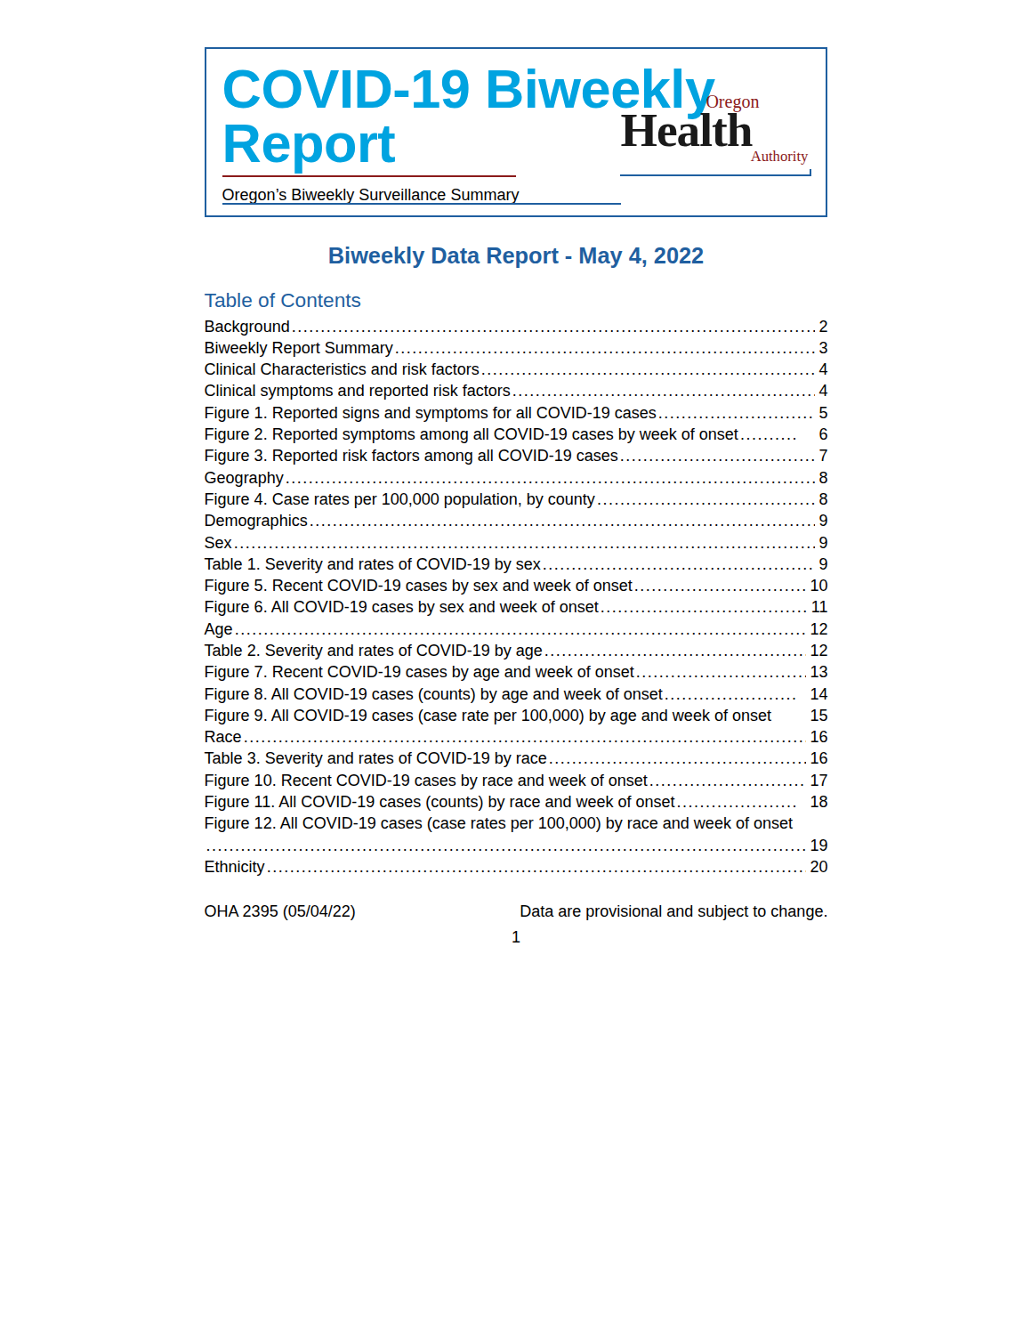COVID-19 Biweekly Report
Oregon’s Biweekly Surveillance Summary
Oregon
Health
Authority
Biweekly Data Report - May 4, 2022
Table of Contents
Background........................................................................................................... 2
Biweekly Report Summary.......................................................................................... 3
Clinical Characteristics and risk factors......................................................................... 4
Clinical symptoms and reported risk factors............................................................ 4
Figure 1. Reported signs and symptoms for all COVID-19 cases........................... 5
Figure 2. Reported symptoms among all COVID-19 cases by week of onset.......... 6
Figure 3. Reported risk factors among all COVID-19 cases.................................... 7
Geography........................................................................................................... 8
Figure 4. Case rates per 100,000 population, by county......................................... 8
Demographics....................................................................................................... 9
Sex......................................................................................................................... 9
Table 1. Severity and rates of COVID-19 by sex..................................................... 9
Figure 5. Recent COVID-19 cases by sex and week of onset.............................. 10
Figure 6. All COVID-19 cases by sex and week of onset...................................... 11
Age....................................................................................................................... 12
Table 2. Severity and rates of COVID-19 by age.................................................. 12
Figure 7. Recent COVID-19 cases by age and week of onset.............................. 13
Figure 8. All COVID-19 cases (counts) by age and week of onset....................... 14
Figure 9. All COVID-19 cases (case rate per 100,000) by age and week of onset 15
Race..................................................................................................................... 16
Table 3. Severity and rates of COVID-19 by race................................................ 16
Figure 10. Recent COVID-19 cases by race and week of onset........................... 17
Figure 11. All COVID-19 cases (counts) by race and week of onset..................... 18
Figure 12. All COVID-19 cases (case rates per 100,000) by race and week of onset..................................................................................................................... 19
Ethnicity............................................................................................................... 20
OHA 2395 (05/04/22)
Data are provisional and subject to change.
1